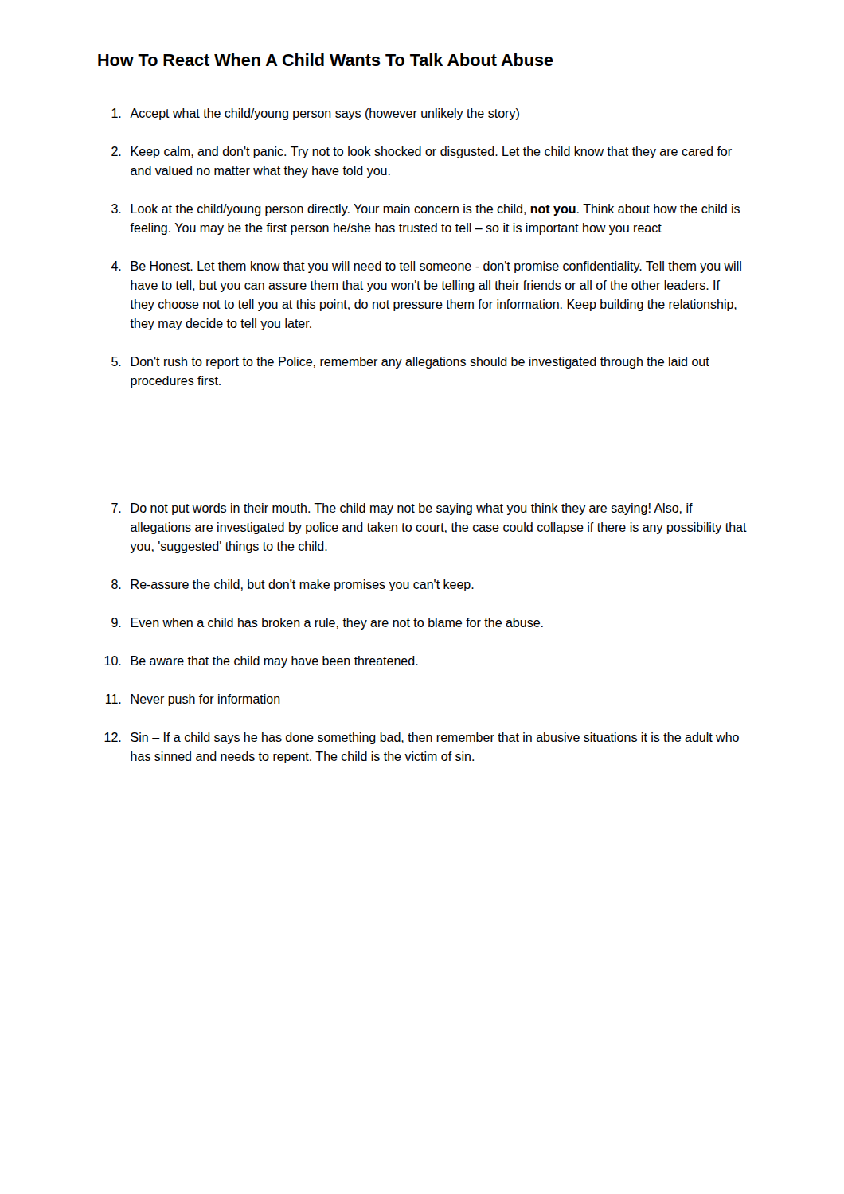How To React When A Child Wants To Talk About Abuse
Accept what the child/young person says (however unlikely the story)
Keep calm, and don't panic. Try not to look shocked or disgusted. Let the child know that they are cared for and valued no matter what they have told you.
Look at the child/young person directly. Your main concern is the child, not you. Think about how the child is feeling. You may be the first person he/she has trusted to tell – so it is important how you react
Be Honest. Let them know that you will need to tell someone - don't promise confidentiality. Tell them you will have to tell, but you can assure them that you won't be telling all their friends or all of the other leaders. If they choose not to tell you at this point, do not pressure them for information. Keep building the relationship, they may decide to tell you later.
Don't rush to report to the Police, remember any allegations should be investigated through the laid out procedures first.
Do not put words in their mouth. The child may not be saying what you think they are saying! Also, if allegations are investigated by police and taken to court, the case could collapse if there is any possibility that you, 'suggested' things to the child.
Re-assure the child, but don't make promises you can't keep.
Even when a child has broken a rule, they are not to blame for the abuse.
Be aware that the child may have been threatened.
Never push for information
Sin – If a child says he has done something bad, then remember that in abusive situations it is the adult who has sinned and needs to repent. The child is the victim of sin.